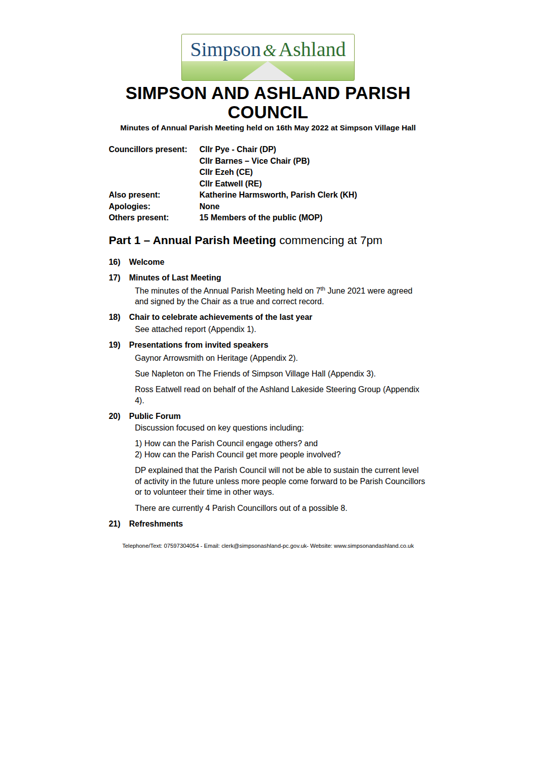Simpson&Ashland
SIMPSON AND ASHLAND PARISH COUNCIL
Minutes of Annual Parish Meeting held on 16th May 2022 at Simpson Village Hall
| Councillors present: | Cllr Pye - Chair (DP) |
| | Cllr Barnes – Vice Chair (PB) |
| | Cllr Ezeh (CE) |
| | Cllr Eatwell (RE) |
| Also present: | Katherine Harmsworth, Parish Clerk (KH) |
| Apologies: | None |
| Others present: | 15 Members of the public (MOP) |
Part 1 – Annual Parish Meeting commencing at 7pm
16) Welcome
17) Minutes of Last Meeting
The minutes of the Annual Parish Meeting held on 7th June 2021 were agreed and signed by the Chair as a true and correct record.
18) Chair to celebrate achievements of the last year
See attached report (Appendix 1).
19) Presentations from invited speakers
Gaynor Arrowsmith on Heritage (Appendix 2).
Sue Napleton on The Friends of Simpson Village Hall (Appendix 3).
Ross Eatwell read on behalf of the Ashland Lakeside Steering Group (Appendix 4).
20) Public Forum
Discussion focused on key questions including:
1) How can the Parish Council engage others? and
2) How can the Parish Council get more people involved?
DP explained that the Parish Council will not be able to sustain the current level of activity in the future unless more people come forward to be Parish Councillors or to volunteer their time in other ways.
There are currently 4 Parish Councillors out of a possible 8.
21) Refreshments
Telephone/Text: 07597304054 - Email: clerk@simpsonashland-pc.gov.uk- Website: www.simpsonandashland.co.uk